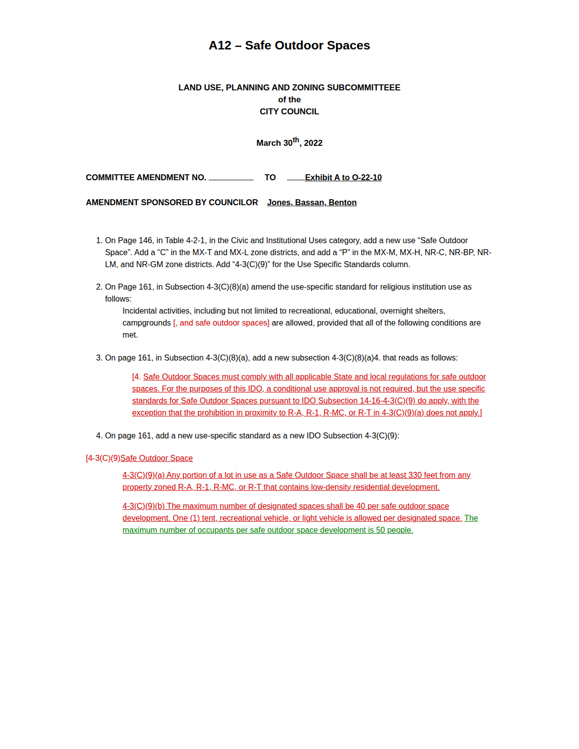A12 – Safe Outdoor Spaces
LAND USE, PLANNING AND ZONING SUBCOMMITTEEE
of the
CITY COUNCIL
March 30th, 2022
COMMITTEE AMENDMENT NO. TO Exhibit A to O-22-10
AMENDMENT SPONSORED BY COUNCILOR Jones, Bassan, Benton
On Page 146, in Table 4-2-1, in the Civic and Institutional Uses category, add a new use “Safe Outdoor Space”. Add a “C” in the MX-T and MX-L zone districts, and add a “P” in the MX-M, MX-H, NR-C, NR-BP, NR-LM, and NR-GM zone districts. Add “4-3(C)(9)” for the Use Specific Standards column.
On Page 161, in Subsection 4-3(C)(8)(a) amend the use-specific standard for religious institution use as follows:
Incidental activities, including but not limited to recreational, educational, overnight shelters, campgrounds [, and safe outdoor spaces] are allowed, provided that all of the following conditions are met.
On page 161, in Subsection 4-3(C)(8)(a), add a new subsection 4-3(C)(8)(a)4. that reads as follows:
[4. Safe Outdoor Spaces must comply with all applicable State and local regulations for safe outdoor spaces. For the purposes of this IDO, a conditional use approval is not required, but the use specific standards for Safe Outdoor Spaces pursuant to IDO Subsection 14-16-4-3(C)(9) do apply, with the exception that the prohibition in proximity to R-A, R-1, R-MC, or R-T in 4-3(C)(9)(a) does not apply.]
On page 161, add a new use-specific standard as a new IDO Subsection 4-3(C)(9):
[4-3(C)(9) Safe Outdoor Space
4-3(C)(9)(a) Any portion of a lot in use as a Safe Outdoor Space shall be at least 330 feet from any property zoned R-A, R-1, R-MC, or R-T that contains low-density residential development.
4-3(C)(9)(b) The maximum number of designated spaces shall be 40 per safe outdoor space development. One (1) tent, recreational vehicle, or light vehicle is allowed per designated space. The maximum number of occupants per safe outdoor space development is 50 people.